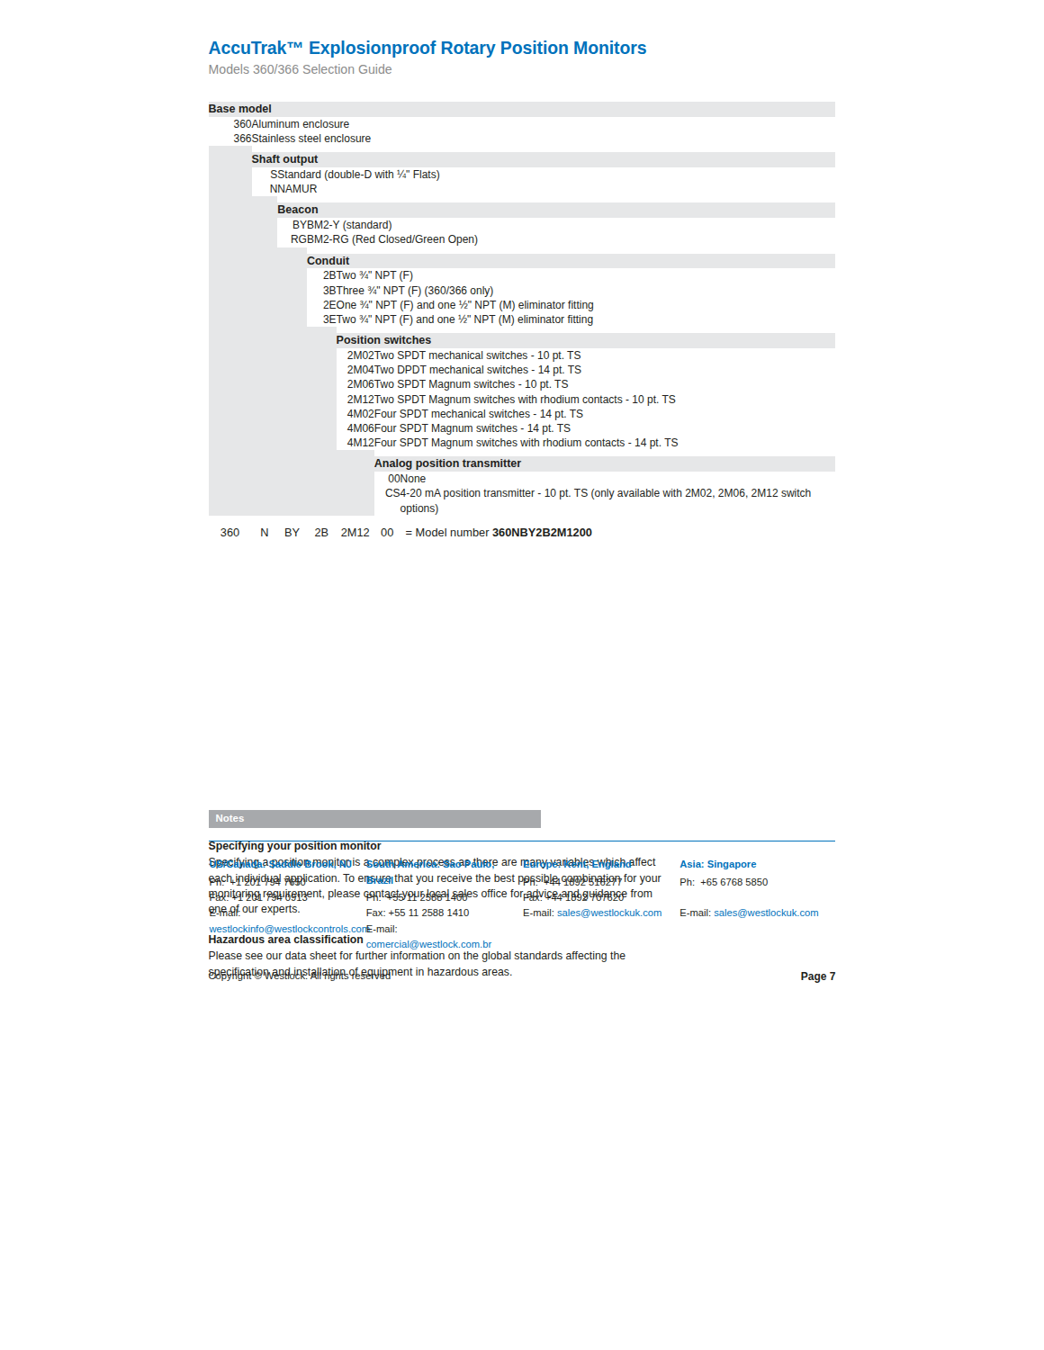AccuTrak™ Explosionproof Rotary Position Monitors
Models 360/366 Selection Guide
| Base model |
| 360 | Aluminum enclosure |
| 366 | Stainless steel enclosure |
| | Shaft output |
| | S | Standard (double-D with ¼" Flats) |
| | N | NAMUR |
| | | Beacon |
| | | BY | BM2-Y (standard) |
| | | RG | BM2-RG (Red Closed/Green Open) |
| | | | Conduit |
| | | | 2B | Two ¾" NPT (F) |
| | | | 3B | Three ¾" NPT (F) (360/366 only) |
| | | | 2E | One ¾" NPT (F) and one ½" NPT (M) eliminator fitting |
| | | | 3E | Two ¾" NPT (F) and one ½" NPT (M) eliminator fitting |
| | | | | Position switches |
| | | | | 2M02 | Two SPDT mechanical switches - 10 pt. TS |
| | | | | 2M04 | Two DPDT mechanical switches - 14 pt. TS |
| | | | | 2M06 | Two SPDT Magnum switches - 10 pt. TS |
| | | | | 2M12 | Two SPDT Magnum switches with rhodium contacts - 10 pt. TS |
| | | | | 4M02 | Four SPDT mechanical switches - 14 pt. TS |
| | | | | 4M06 | Four SPDT Magnum switches - 14 pt. TS |
| | | | | 4M12 | Four SPDT Magnum switches with rhodium contacts - 14 pt. TS |
| | | | | | Analog position transmitter |
| | | | | | 00 | None |
| | | | | | CS | 4-20 mA position transmitter - 10 pt. TS (only available with 2M02, 2M06, 2M12 switch options) |
| 360 | N | BY | 2B | 2M12 | 00 | = Model number 360NBY2B2M1200 |
Notes
Specifying your position monitor
Specifying a position monitor is a complex process as there are many variables which affect each individual application. To ensure that you receive the best possible combination for your monitoring requirement, please contact your local sales office for advice and guidance from one of our experts.
Hazardous area classification
Please see our data sheet for further information on the global standards affecting the specification and installation of equipment in hazardous areas.
| US/Canada: Saddle Brook, NJ Ph: +1 201 794 7650 Fax: +1 201 794 0913 E-mail: westlockinfo@westlockcontrols.com | South America: Sao Paulo, Brazil Ph: +55 11 2588 1400 Fax: +55 11 2588 1410 E-mail: comercial@westlock.com.br | Europe: Kent, England Ph: +44 1892 516277 Fax: +44 1892 707620 E-mail: sales@westlockuk.com | Asia: Singapore Ph: +65 6768 5850 E-mail: sales@westlockuk.com |
Page 7 Copyright © Westlock. All rights reserved